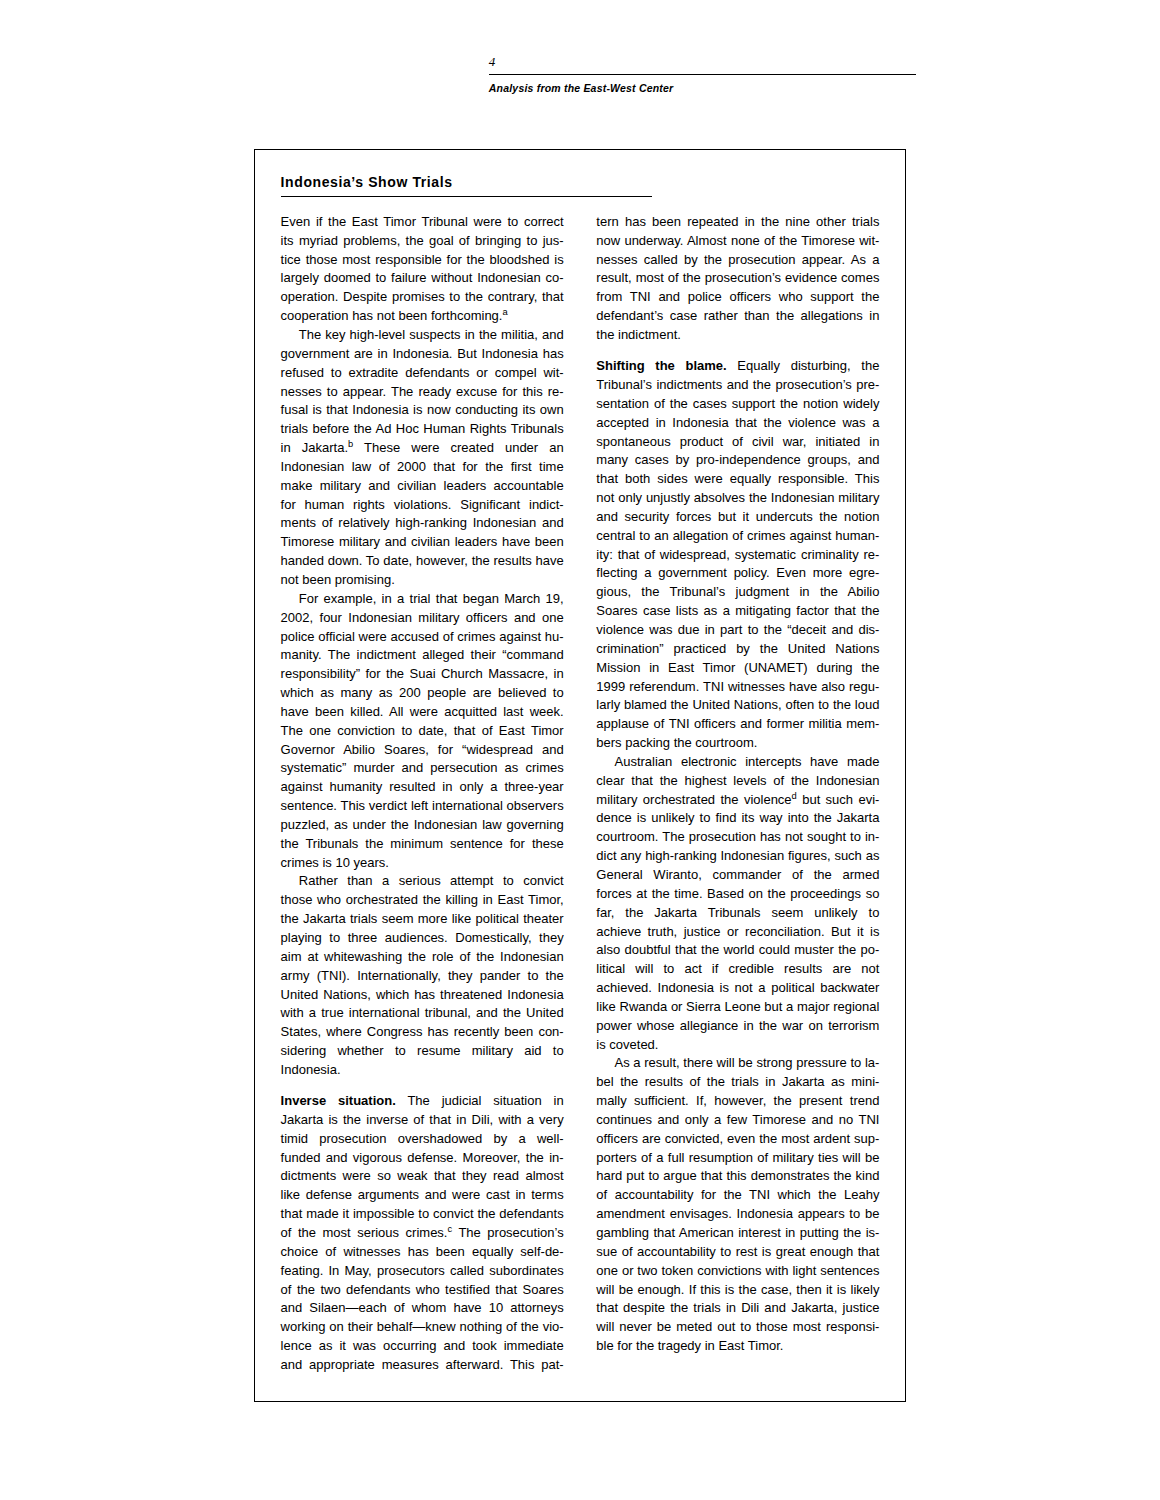4
Analysis from the East-West Center
Indonesia’s Show Trials
Even if the East Timor Tribunal were to correct its myriad problems, the goal of bringing to justice those most responsible for the bloodshed is largely doomed to failure without Indonesian cooperation. Despite promises to the contrary, that cooperation has not been forthcoming.a
The key high-level suspects in the militia, and government are in Indonesia. But Indonesia has refused to extradite defendants or compel witnesses to appear. The ready excuse for this refusal is that Indonesia is now conducting its own trials before the Ad Hoc Human Rights Tribunals in Jakarta.b These were created under an Indonesian law of 2000 that for the first time make military and civilian leaders accountable for human rights violations. Significant indictments of relatively high-ranking Indonesian and Timorese military and civilian leaders have been handed down. To date, however, the results have not been promising.
For example, in a trial that began March 19, 2002, four Indonesian military officers and one police official were accused of crimes against humanity. The indictment alleged their “command responsibility” for the Suai Church Massacre, in which as many as 200 people are believed to have been killed. All were acquitted last week. The one conviction to date, that of East Timor Governor Abilio Soares, for “widespread and systematic” murder and persecution as crimes against humanity resulted in only a three-year sentence. This verdict left international observers puzzled, as under the Indonesian law governing the Tribunals the minimum sentence for these crimes is 10 years.
Rather than a serious attempt to convict those who orchestrated the killing in East Timor, the Jakarta trials seem more like political theater playing to three audiences. Domestically, they aim at whitewashing the role of the Indonesian army (TNI). Internationally, they pander to the United Nations, which has threatened Indonesia with a true international tribunal, and the United States, where Congress has recently been considering whether to resume military aid to Indonesia.
Inverse situation. The judicial situation in Jakarta is the inverse of that in Dili, with a very timid prosecution overshadowed by a well-funded and vigorous defense. Moreover, the indictments were so weak that they read almost like defense arguments and were cast in terms that made it impossible to convict the defendants of the most serious crimes.c The prosecution’s choice of witnesses has been equally self-defeating. In May, prosecutors called subordinates of the two defendants who testified that Soares and Silaen—each of whom have 10 attorneys working on their behalf—knew nothing of the violence as it was occurring and took immediate and appropriate measures afterward. This pattern has been repeated in the nine other trials now underway. Almost none of the Timorese witnesses called by the prosecution appear. As a result, most of the prosecution’s evidence comes from TNI and police officers who support the defendant’s case rather than the allegations in the indictment.
Shifting the blame. Equally disturbing, the Tribunal’s indictments and the prosecution’s presentation of the cases support the notion widely accepted in Indonesia that the violence was a spontaneous product of civil war, initiated in many cases by pro-independence groups, and that both sides were equally responsible. This not only unjustly absolves the Indonesian military and security forces but it undercuts the notion central to an allegation of crimes against humanity: that of widespread, systematic criminality reflecting a government policy. Even more egregious, the Tribunal’s judgment in the Abilio Soares case lists as a mitigating factor that the violence was due in part to the “deceit and discrimination” practiced by the United Nations Mission in East Timor (UNAMET) during the 1999 referendum. TNI witnesses have also regularly blamed the United Nations, often to the loud applause of TNI officers and former militia members packing the courtroom.
Australian electronic intercepts have made clear that the highest levels of the Indonesian military orchestrated the violenced but such evidence is unlikely to find its way into the Jakarta courtroom. The prosecution has not sought to indict any high-ranking Indonesian figures, such as General Wiranto, commander of the armed forces at the time. Based on the proceedings so far, the Jakarta Tribunals seem unlikely to achieve truth, justice or reconciliation. But it is also doubtful that the world could muster the political will to act if credible results are not achieved. Indonesia is not a political backwater like Rwanda or Sierra Leone but a major regional power whose allegiance in the war on terrorism is coveted.
As a result, there will be strong pressure to label the results of the trials in Jakarta as minimally sufficient. If, however, the present trend continues and only a few Timorese and no TNI officers are convicted, even the most ardent supporters of a full resumption of military ties will be hard put to argue that this demonstrates the kind of accountability for the TNI which the Leahy amendment envisages. Indonesia appears to be gambling that American interest in putting the issue of accountability to rest is great enough that one or two token convictions with light sentences will be enough. If this is the case, then it is likely that despite the trials in Dili and Jakarta, justice will never be meted out to those most responsible for the tragedy in East Timor.